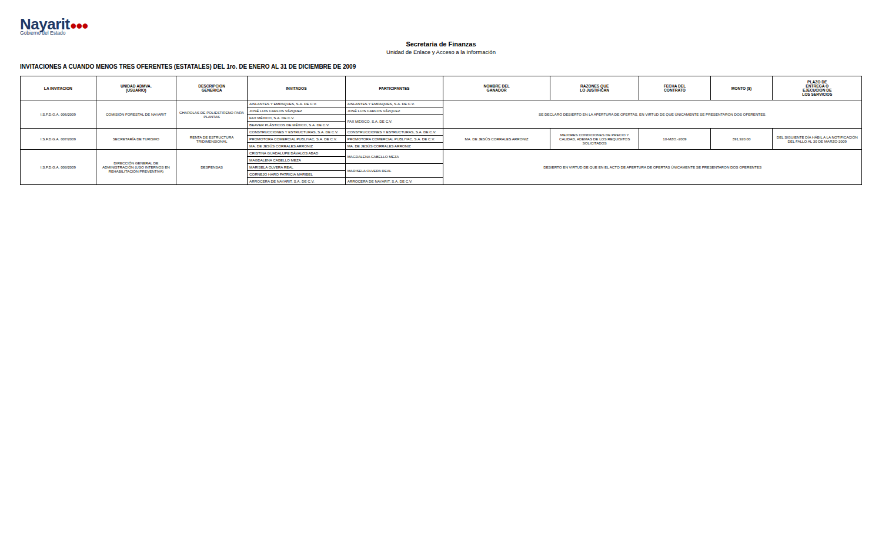Nayarit●●●
Gobierno del Estado
Secretaria de Finanzas
Unidad de Enlace y Acceso a la Información
INVITACIONES A CUANDO MENOS TRES OFERENTES (ESTATALES) DEL 1ro. DE ENERO AL 31 DE DICIEMBRE DE 2009
| LA INVITACION | UNIDAD ADMVA. (USUARIO) | DESCRIPCION GENERICA | INVITADOS | PARTICIPANTES | NOMBRE DEL GANADOR | RAZONES QUE LO JUSTIFICAN | FECHA DEL CONTRATO | MONTO ($) | PLAZO DE ENTREGA O EJECUCION DE LOS SERVICIOS |
| --- | --- | --- | --- | --- | --- | --- | --- | --- | --- |
| I.S.F.D.G.A. 006/2009 | COMISIÓN FORESTAL DE NAYARIT | CHAROLAS DE POLIESTIRENO PARA PLANTAS | AISLANTES Y EMPAQUES, S.A. DE C.V. | AISLANTES Y EMPAQUES, S.A. DE C.V. | SE DECLARÓ DESIERTO EN LA APERTURA DE OFERTAS, EN VIRTUD DE QUE ÚNICAMENTE SE PRESENTARON DOS OFERENTES. |
| JOSÉ LUIS CARLOS VÁZQUEZ | JOSÉ LUIS CARLOS VÁZQUEZ |
| FAX MÉXICO, S.A. DE C.V. | FAX MÉXICO, S.A. DE C.V. |
| BEAVER PLÁSTICOS DE MÉXICO, S.A. DE C.V. |
| I.S.F.D.G.A. 007/2009 | SECRETARÍA DE TURISMO | RENTA DE ESTRUCTURA TRIDIMENSIONAL | CONSTRUCCIONES Y ESTRUCTURAS, S.A. DE C.V. | CONSTRUCCIONES Y ESTRUCTURAS, S.A. DE C.V. | MA. DE JESÚS CORRALES ARRONIZ | MEJORES CONDICIONES DE PRECIO Y CALIDAD, ADEMAS DE LOS REQUISITOS SOLICITADOS | 10-MZO.-2009 | 391,920.00 | DEL SIGUIENTE DÍA HÁBIL A LA NOTIFICACIÓN DEL FALLO AL 30 DE MARZO-2009 |
| PROMOTORA COMERCIAL PUBLIYAC, S.A. DE C.V. | PROMOTORA COMERCIAL PUBLIYAC, S.A. DE C.V. |
| MA. DE JESÚS CORRALES ARRONIZ | MA. DE JESÚS CORRALES ARRONIZ |
| I.S.F.D.G.A. 008/2009 | DIRECCIÓN GENERAL DE ADMINISTRACIÓN (USO INTERNOS EN REHABILITACIÓN PREVENTIVA) | DESPENSAS | CRISTINA GUADALUPE DÁVALOS ABAD | MAGDALENA CABELLO MEZA | DESIERTO EN VIRTUD DE QUE EN EL ACTO DE APERTURA DE OFERTAS ÚNICAMENTE SE PRESENTARON DOS OFERENTES |
| MAGDALENA CABELLO MEZA |
| MARISELA OLVERA REAL | MARISELA OLVERA REAL |
| CORNEJO HARO PATRICIA MARIBEL |
| ARROCERA DE NAYARIT, S.A. DE C.V. | ARROCERA DE NAYARIT, S.A. DE C.V. |